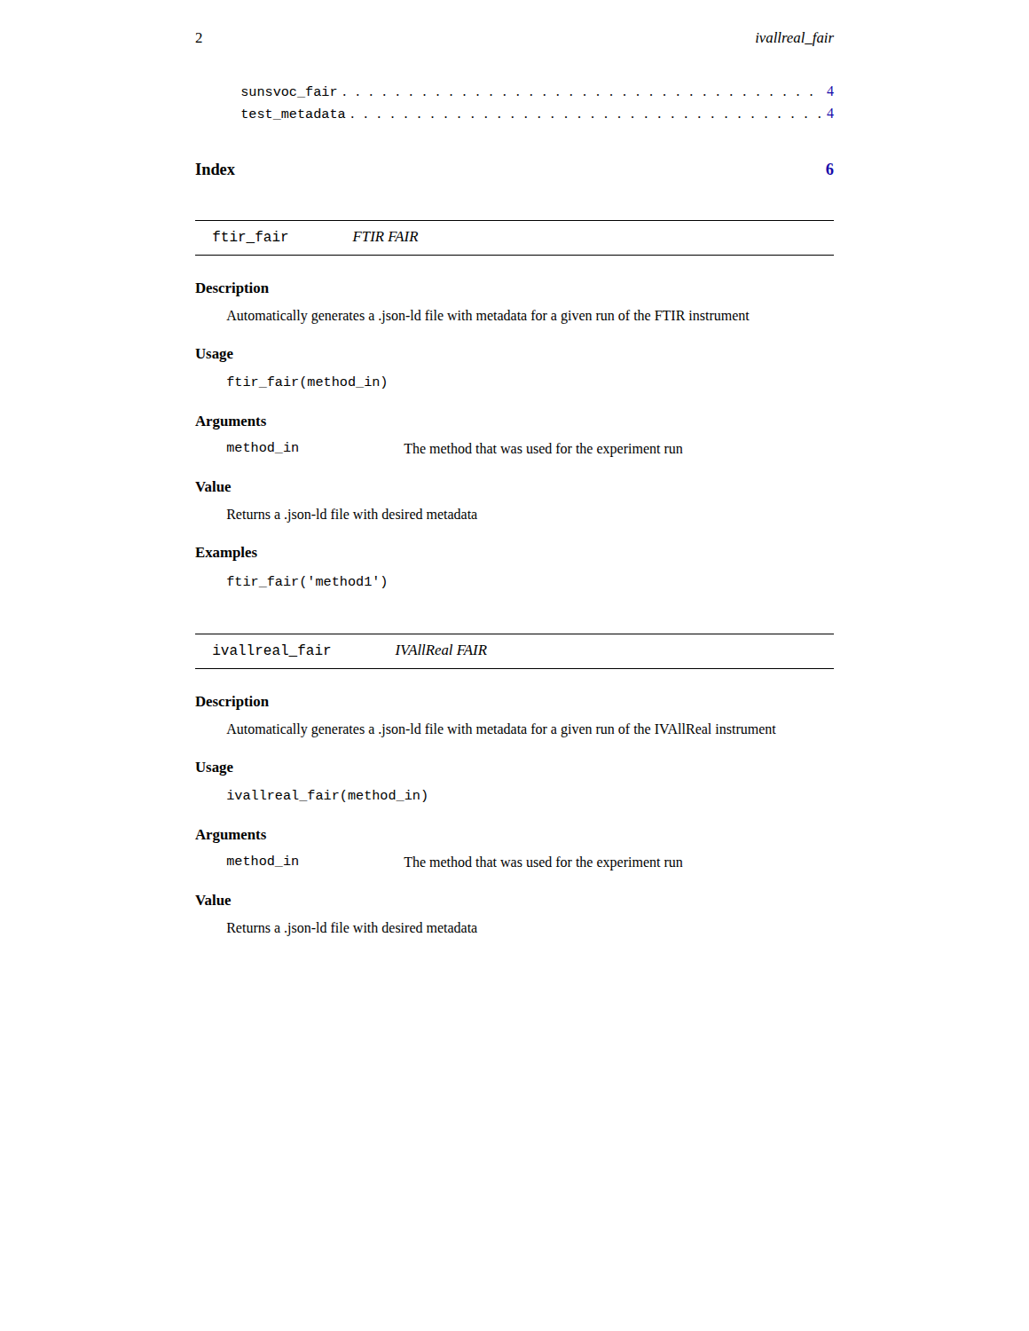2 ivallreal_fair
sunsvoc_fair . . . . . . . . . . . . . . . . . . . . . . . . . . . . . . . . . . . . . . . . . . . . . . 4
test_metadata . . . . . . . . . . . . . . . . . . . . . . . . . . . . . . . . . . . . . . . . . . . . . 4
Index 6
ftir_fair FTIR FAIR
Description
Automatically generates a .json-ld file with metadata for a given run of the FTIR instrument
Usage
ftir_fair(method_in)
Arguments
method_in
The method that was used for the experiment run
Value
Returns a .json-ld file with desired metadata
Examples
ftir_fair('method1')
ivallreal_fair IVAllReal FAIR
Description
Automatically generates a .json-ld file with metadata for a given run of the IVAllReal instrument
Usage
ivallreal_fair(method_in)
Arguments
method_in
The method that was used for the experiment run
Value
Returns a .json-ld file with desired metadata